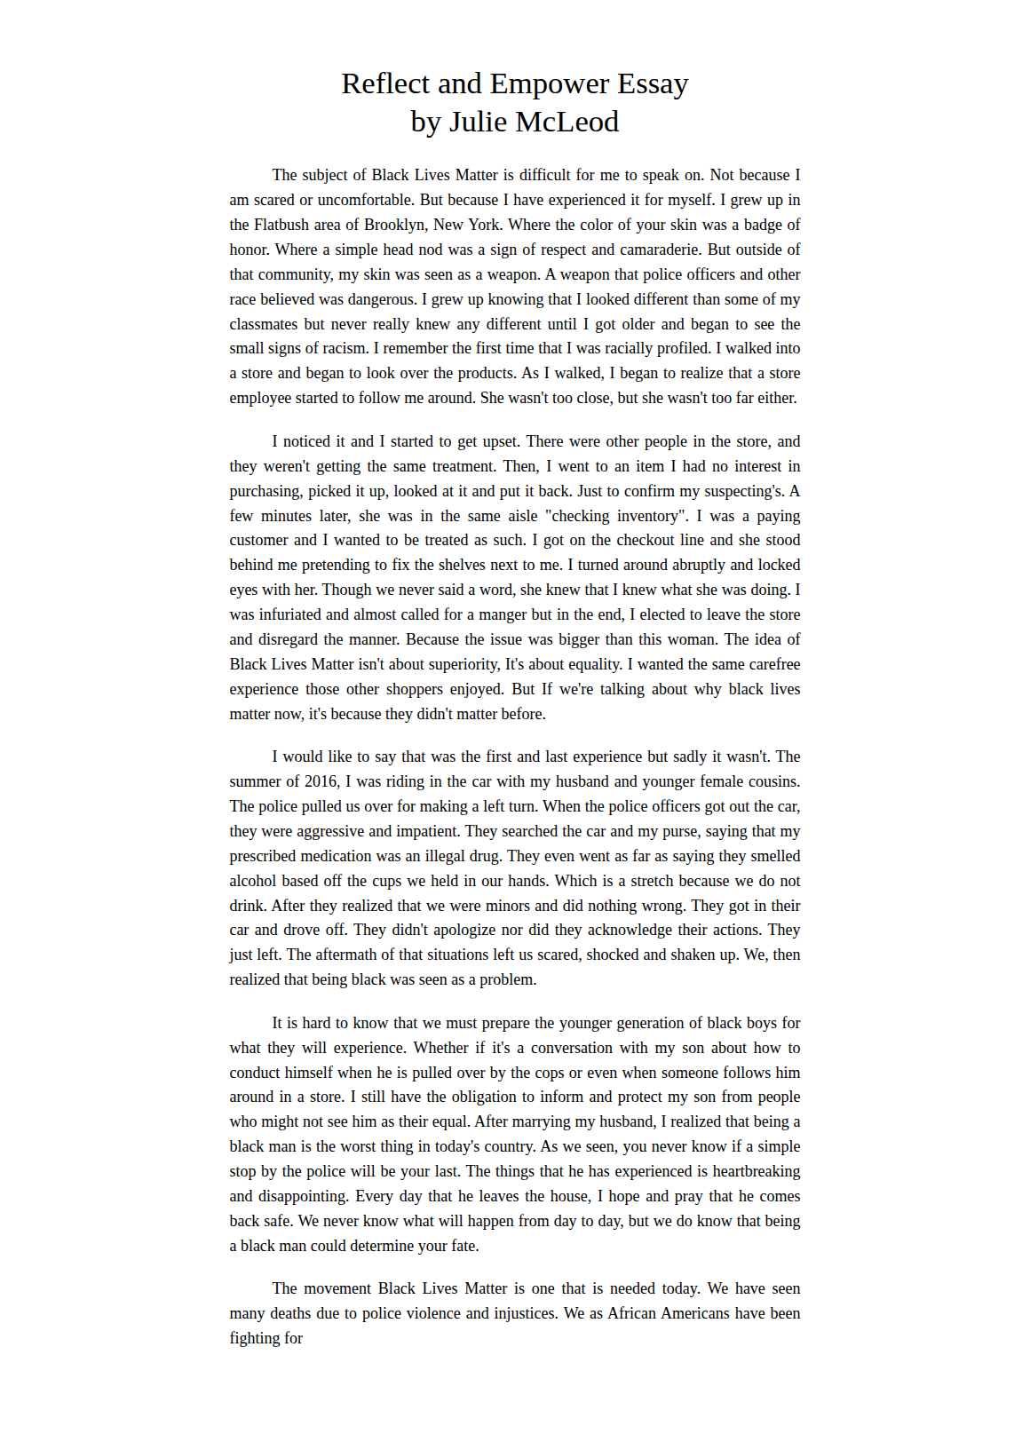Reflect and Empower Essayby Julie McLeod
The subject of Black Lives Matter is difficult for me to speak on. Not because I am scared or uncomfortable. But because I have experienced it for myself. I grew up in the Flatbush area of Brooklyn, New York. Where the color of your skin was a badge of honor. Where a simple head nod was a sign of respect and camaraderie. But outside of that community, my skin was seen as a weapon. A weapon that police officers and other race believed was dangerous. I grew up knowing that I looked different than some of my classmates but never really knew any different until I got older and began to see the small signs of racism. I remember the first time that I was racially profiled. I walked into a store and began to look over the products. As I walked, I began to realize that a store employee started to follow me around. She wasn't too close, but she wasn't too far either.
I noticed it and I started to get upset. There were other people in the store, and they weren't getting the same treatment. Then, I went to an item I had no interest in purchasing, picked it up, looked at it and put it back. Just to confirm my suspecting's. A few minutes later, she was in the same aisle "checking inventory". I was a paying customer and I wanted to be treated as such. I got on the checkout line and she stood behind me pretending to fix the shelves next to me. I turned around abruptly and locked eyes with her. Though we never said a word, she knew that I knew what she was doing. I was infuriated and almost called for a manger but in the end, I elected to leave the store and disregard the manner. Because the issue was bigger than this woman. The idea of Black Lives Matter isn't about superiority, It's about equality. I wanted the same carefree experience those other shoppers enjoyed. But If we're talking about why black lives matter now, it's because they didn't matter before.
I would like to say that was the first and last experience but sadly it wasn't. The summer of 2016, I was riding in the car with my husband and younger female cousins. The police pulled us over for making a left turn. When the police officers got out the car, they were aggressive and impatient. They searched the car and my purse, saying that my prescribed medication was an illegal drug. They even went as far as saying they smelled alcohol based off the cups we held in our hands. Which is a stretch because we do not drink. After they realized that we were minors and did nothing wrong. They got in their car and drove off. They didn't apologize nor did they acknowledge their actions. They just left. The aftermath of that situations left us scared, shocked and shaken up. We, then realized that being black was seen as a problem.
It is hard to know that we must prepare the younger generation of black boys for what they will experience. Whether if it's a conversation with my son about how to conduct himself when he is pulled over by the cops or even when someone follows him around in a store. I still have the obligation to inform and protect my son from people who might not see him as their equal. After marrying my husband, I realized that being a black man is the worst thing in today's country. As we seen, you never know if a simple stop by the police will be your last. The things that he has experienced is heartbreaking and disappointing. Every day that he leaves the house, I hope and pray that he comes back safe. We never know what will happen from day to day, but we do know that being a black man could determine your fate.
The movement Black Lives Matter is one that is needed today. We have seen many deaths due to police violence and injustices. We as African Americans have been fighting for